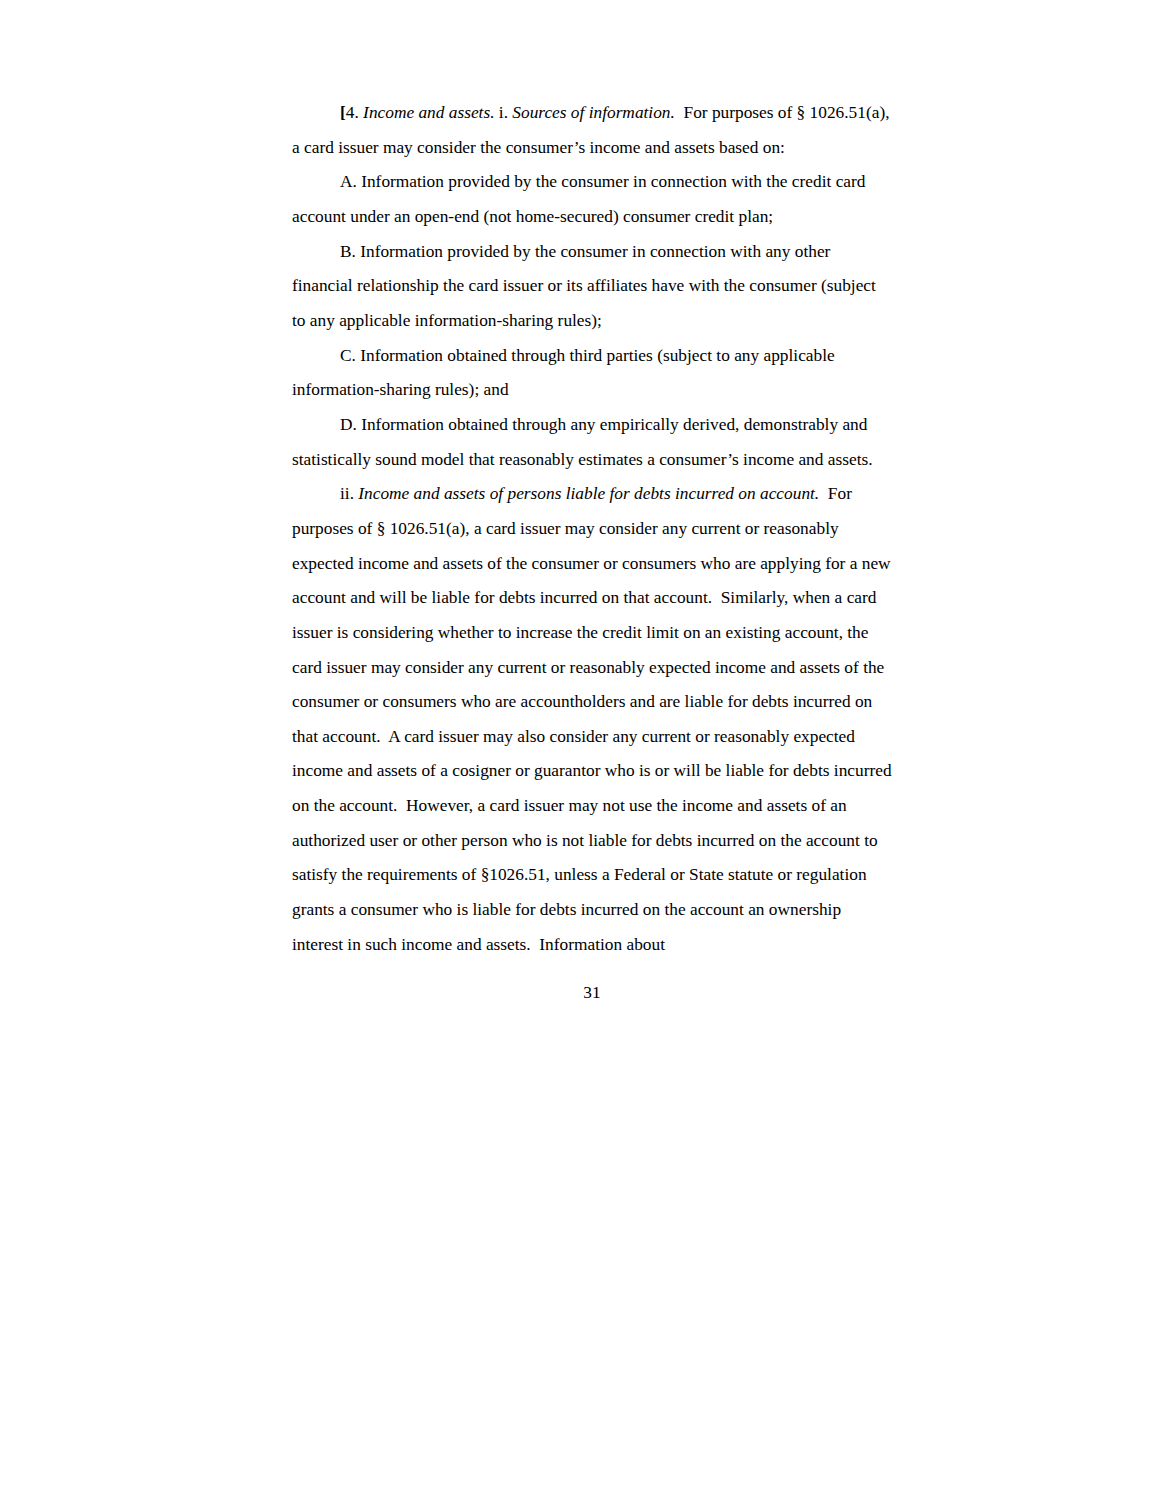[4. Income and assets. i. Sources of information. For purposes of § 1026.51(a), a card issuer may consider the consumer’s income and assets based on:
A. Information provided by the consumer in connection with the credit card account under an open-end (not home-secured) consumer credit plan;
B. Information provided by the consumer in connection with any other financial relationship the card issuer or its affiliates have with the consumer (subject to any applicable information-sharing rules);
C. Information obtained through third parties (subject to any applicable information-sharing rules); and
D. Information obtained through any empirically derived, demonstrably and statistically sound model that reasonably estimates a consumer’s income and assets.
ii. Income and assets of persons liable for debts incurred on account. For purposes of § 1026.51(a), a card issuer may consider any current or reasonably expected income and assets of the consumer or consumers who are applying for a new account and will be liable for debts incurred on that account. Similarly, when a card issuer is considering whether to increase the credit limit on an existing account, the card issuer may consider any current or reasonably expected income and assets of the consumer or consumers who are accountholders and are liable for debts incurred on that account. A card issuer may also consider any current or reasonably expected income and assets of a cosigner or guarantor who is or will be liable for debts incurred on the account. However, a card issuer may not use the income and assets of an authorized user or other person who is not liable for debts incurred on the account to satisfy the requirements of §1026.51, unless a Federal or State statute or regulation grants a consumer who is liable for debts incurred on the account an ownership interest in such income and assets. Information about
31